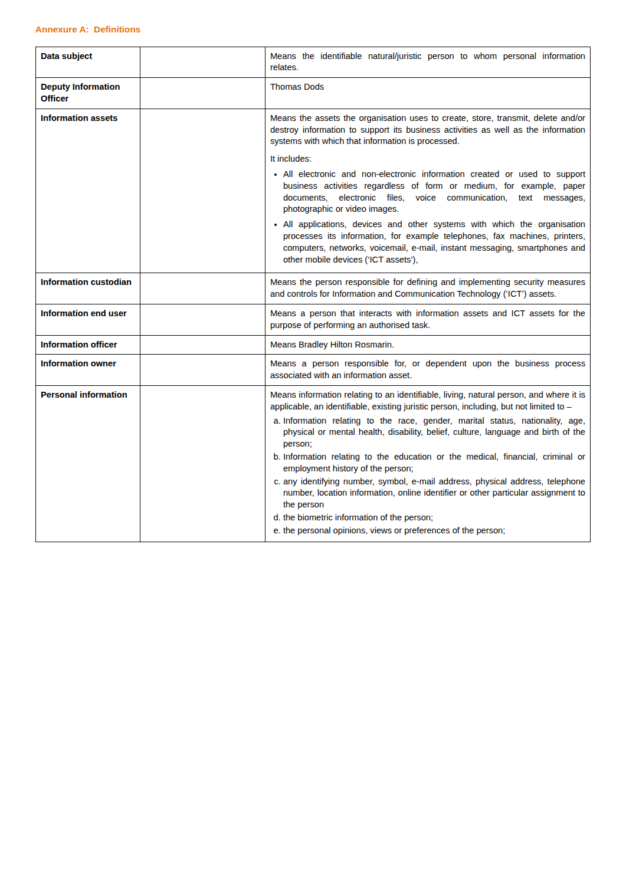Annexure A: Definitions
| Data subject | | Means the identifiable natural/juristic person to whom personal information relates. |
| Deputy Information Officer | | Thomas Dods |
| Information assets | | Means the assets the organisation uses to create, store, transmit, delete and/or destroy information to support its business activities as well as the information systems with which that information is processed. It includes: All electronic and non-electronic information created or used to support business activities regardless of form or medium, for example, paper documents, electronic files, voice communication, text messages, photographic or video images. All applications, devices and other systems with which the organisation processes its information, for example telephones, fax machines, printers, computers, networks, voicemail, e-mail, instant messaging, smartphones and other mobile devices (‘ICT assets’), |
| Information custodian | | Means the person responsible for defining and implementing security measures and controls for Information and Communication Technology (‘ICT’) assets. |
| Information end user | | Means a person that interacts with information assets and ICT assets for the purpose of performing an authorised task. |
| Information officer | | Means Bradley Hilton Rosmarin. |
| Information owner | | Means a person responsible for, or dependent upon the business process associated with an information asset. |
| Personal information | | Means information relating to an identifiable, living, natural person, and where it is applicable, an identifiable, existing juristic person, including, but not limited to – Information relating to the race, gender, marital status, nationality, age, physical or mental health, disability, belief, culture, language and birth of the person; Information relating to the education or the medical, financial, criminal or employment history of the person; any identifying number, symbol, e-mail address, physical address, telephone number, location information, online identifier or other particular assignment to the person the biometric information of the person; the personal opinions, views or preferences of the person; |